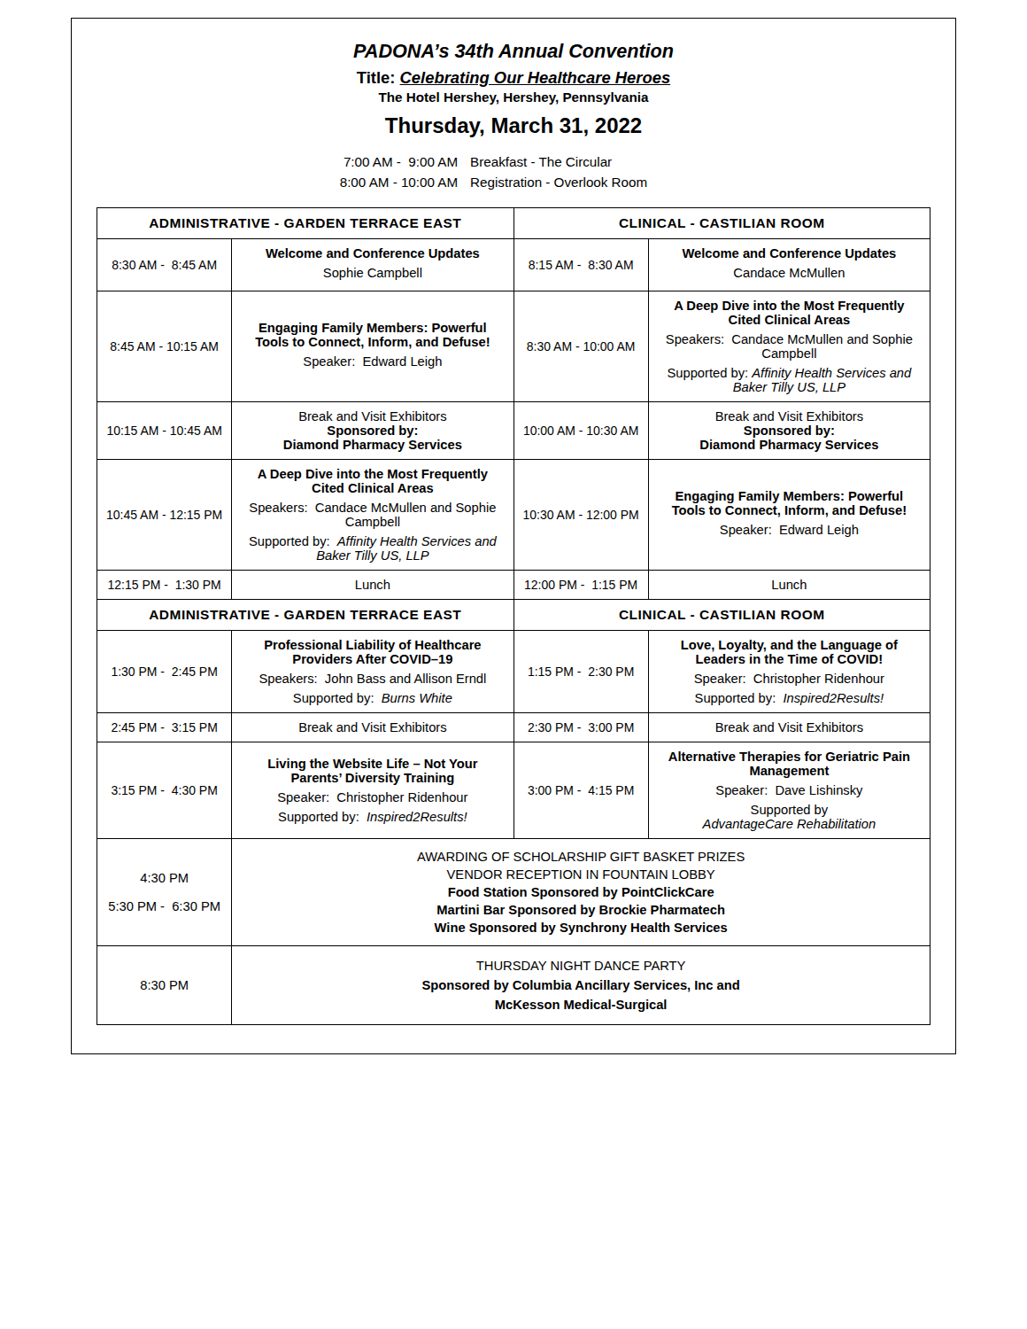PADONA’s 34th Annual Convention
Title: Celebrating Our Healthcare Heroes
The Hotel Hershey, Hershey, Pennsylvania
Thursday, March 31, 2022
| 7:00 AM - 9:00 AM | Breakfast - The Circular |
| 8:00 AM - 10:00 AM | Registration - Overlook Room |
| ADMINISTRATIVE - GARDEN TERRACE EAST | CLINICAL - CASTILIAN ROOM |
| 8:30 AM - 8:45 AM | Welcome and Conference Updates Sophie Campbell | 8:15 AM - 8:30 AM | Welcome and Conference Updates Candace McMullen |
| 8:45 AM - 10:15 AM | Engaging Family Members: Powerful Tools to Connect, Inform, and Defuse! Speaker: Edward Leigh | 8:30 AM - 10:00 AM | A Deep Dive into the Most Frequently Cited Clinical Areas Speakers: Candace McMullen and Sophie Campbell Supported by: Affinity Health Services and Baker Tilly US, LLP |
| 10:15 AM - 10:45 AM | Break and Visit Exhibitors Sponsored by: Diamond Pharmacy Services | 10:00 AM - 10:30 AM | Break and Visit Exhibitors Sponsored by: Diamond Pharmacy Services |
| 10:45 AM - 12:15 PM | A Deep Dive into the Most Frequently Cited Clinical Areas Speakers: Candace McMullen and Sophie Campbell Supported by: Affinity Health Services and Baker Tilly US, LLP | 10:30 AM - 12:00 PM | Engaging Family Members: Powerful Tools to Connect, Inform, and Defuse! Speaker: Edward Leigh |
| 12:15 PM - 1:30 PM | Lunch | 12:00 PM - 1:15 PM | Lunch |
| ADMINISTRATIVE - GARDEN TERRACE EAST | CLINICAL - CASTILIAN ROOM |
| 1:30 PM - 2:45 PM | Professional Liability of Healthcare Providers After COVID–19 Speakers: John Bass and Allison Erndl Supported by: Burns White | 1:15 PM - 2:30 PM | Love, Loyalty, and the Language of Leaders in the Time of COVID! Speaker: Christopher Ridenhour Supported by: Inspired2Results! |
| 2:45 PM - 3:15 PM | Break and Visit Exhibitors | 2:30 PM - 3:00 PM | Break and Visit Exhibitors |
| 3:15 PM - 4:30 PM | Living the Website Life – Not Your Parents’ Diversity Training Speaker: Christopher Ridenhour Supported by: Inspired2Results! | 3:00 PM - 4:15 PM | Alternative Therapies for Geriatric Pain Management Speaker: Dave Lishinsky Supported by AdvantageCare Rehabilitation |
| 4:30 PM 5:30 PM - 6:30 PM | AWARDING OF SCHOLARSHIP GIFT BASKET PRIZES VENDOR RECEPTION IN FOUNTAIN LOBBY Food Station Sponsored by PointClickCare Martini Bar Sponsored by Brockie Pharmatech Wine Sponsored by Synchrony Health Services |
| 8:30 PM | THURSDAY NIGHT DANCE PARTY Sponsored by Columbia Ancillary Services, Inc and McKesson Medical-Surgical |